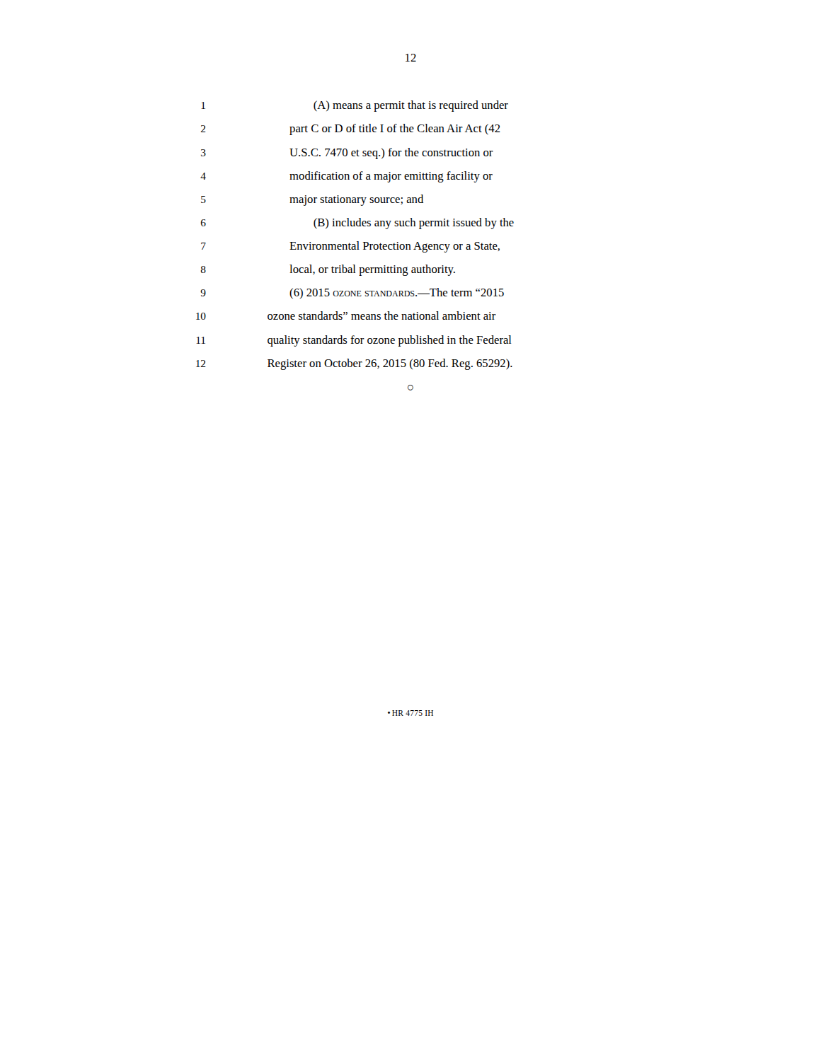12
(A) means a permit that is required under
part C or D of title I of the Clean Air Act (42
U.S.C. 7470 et seq.) for the construction or
modification of a major emitting facility or
major stationary source; and
(B) includes any such permit issued by the
Environmental Protection Agency or a State,
local, or tribal permitting authority.
(6) 2015 ozone standards.—The term “2015
ozone standards” means the national ambient air
quality standards for ozone published in the Federal
Register on October 26, 2015 (80 Fed. Reg. 65292).
○
•HR 4775 IH